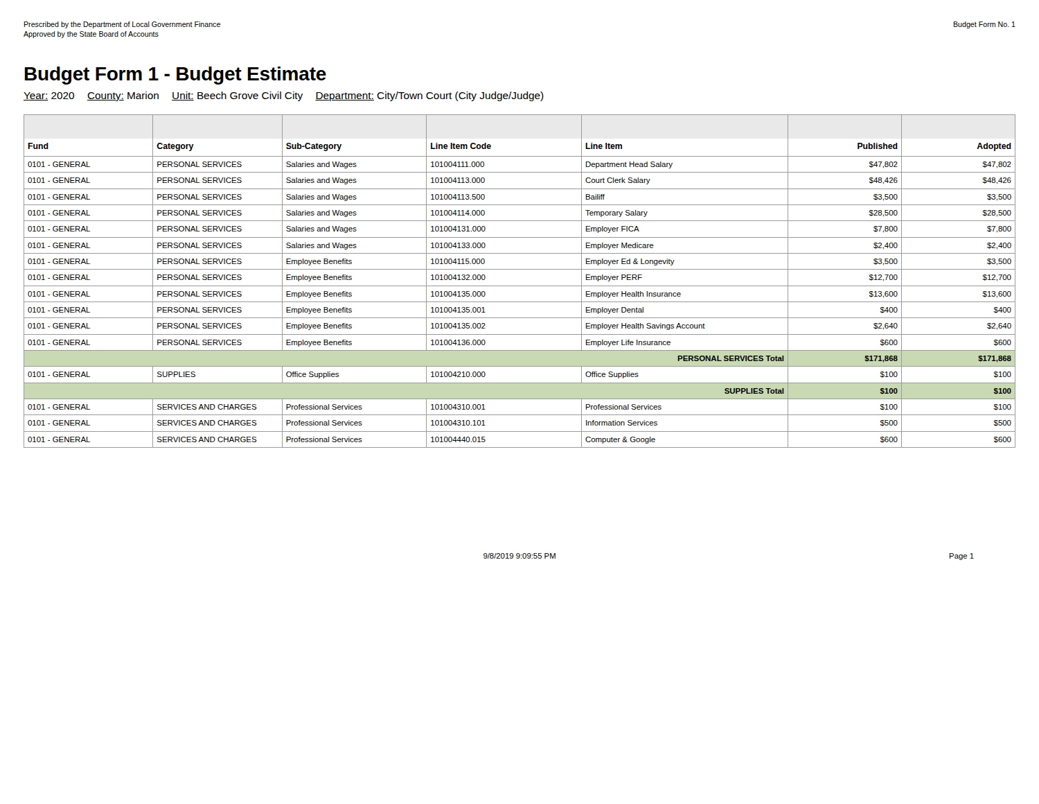Prescribed by the Department of Local Government Finance
Approved by the State Board of Accounts
Budget Form No. 1
Budget Form 1 - Budget Estimate
Year: 2020 County: Marion Unit: Beech Grove Civil City Department: City/Town Court (City Judge/Judge)
| Fund | Category | Sub-Category | Line Item Code | Line Item | Published | Adopted |
| --- | --- | --- | --- | --- | --- | --- |
| 0101 - GENERAL | PERSONAL SERVICES | Salaries and Wages | 101004111.000 | Department Head Salary | $47,802 | $47,802 |
| 0101 - GENERAL | PERSONAL SERVICES | Salaries and Wages | 101004113.000 | Court Clerk Salary | $48,426 | $48,426 |
| 0101 - GENERAL | PERSONAL SERVICES | Salaries and Wages | 101004113.500 | Bailiff | $3,500 | $3,500 |
| 0101 - GENERAL | PERSONAL SERVICES | Salaries and Wages | 101004114.000 | Temporary Salary | $28,500 | $28,500 |
| 0101 - GENERAL | PERSONAL SERVICES | Salaries and Wages | 101004131.000 | Employer FICA | $7,800 | $7,800 |
| 0101 - GENERAL | PERSONAL SERVICES | Salaries and Wages | 101004133.000 | Employer Medicare | $2,400 | $2,400 |
| 0101 - GENERAL | PERSONAL SERVICES | Employee Benefits | 101004115.000 | Employer Ed & Longevity | $3,500 | $3,500 |
| 0101 - GENERAL | PERSONAL SERVICES | Employee Benefits | 101004132.000 | Employer PERF | $12,700 | $12,700 |
| 0101 - GENERAL | PERSONAL SERVICES | Employee Benefits | 101004135.000 | Employer Health Insurance | $13,600 | $13,600 |
| 0101 - GENERAL | PERSONAL SERVICES | Employee Benefits | 101004135.001 | Employer Dental | $400 | $400 |
| 0101 - GENERAL | PERSONAL SERVICES | Employee Benefits | 101004135.002 | Employer Health Savings Account | $2,640 | $2,640 |
| 0101 - GENERAL | PERSONAL SERVICES | Employee Benefits | 101004136.000 | Employer Life Insurance | $600 | $600 |
| PERSONAL SERVICES Total | $171,868 | $171,868 |
| 0101 - GENERAL | SUPPLIES | Office Supplies | 101004210.000 | Office Supplies | $100 | $100 |
| SUPPLIES Total | $100 | $100 |
| 0101 - GENERAL | SERVICES AND CHARGES | Professional Services | 101004310.001 | Professional Services | $100 | $100 |
| 0101 - GENERAL | SERVICES AND CHARGES | Professional Services | 101004310.101 | Information Services | $500 | $500 |
| 0101 - GENERAL | SERVICES AND CHARGES | Professional Services | 101004440.015 | Computer & Google | $600 | $600 |
9/8/2019 9:09:55 PM Page 1